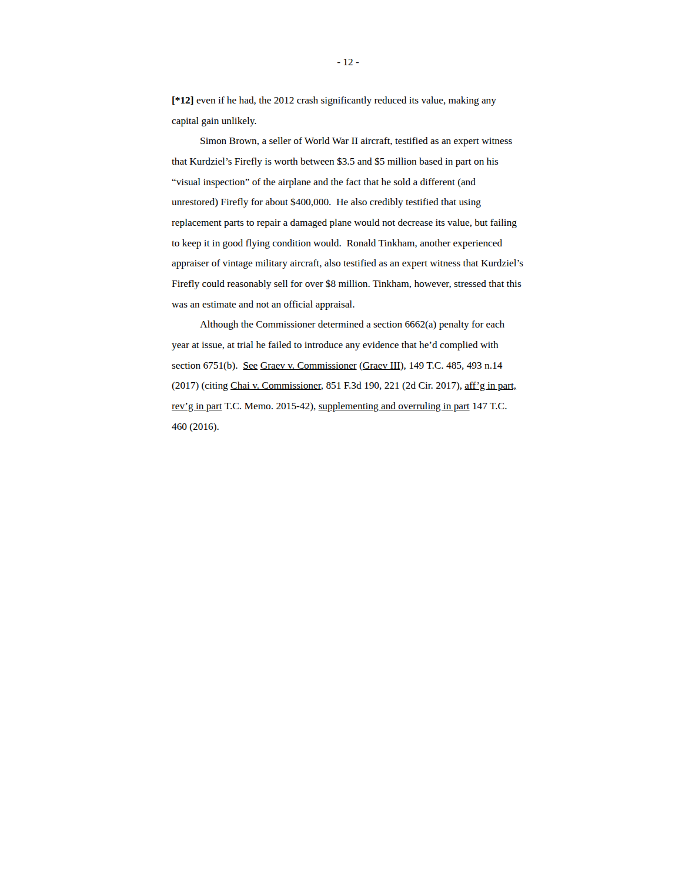- 12 -
[*12] even if he had, the 2012 crash significantly reduced its value, making any capital gain unlikely.
Simon Brown, a seller of World War II aircraft, testified as an expert witness that Kurdziel’s Firefly is worth between $3.5 and $5 million based in part on his “visual inspection” of the airplane and the fact that he sold a different (and unrestored) Firefly for about $400,000. He also credibly testified that using replacement parts to repair a damaged plane would not decrease its value, but failing to keep it in good flying condition would. Ronald Tinkham, another experienced appraiser of vintage military aircraft, also testified as an expert witness that Kurdziel’s Firefly could reasonably sell for over $8 million. Tinkham, however, stressed that this was an estimate and not an official appraisal.
Although the Commissioner determined a section 6662(a) penalty for each year at issue, at trial he failed to introduce any evidence that he’d complied with section 6751(b). See Graev v. Commissioner (Graev III), 149 T.C. 485, 493 n.14 (2017) (citing Chai v. Commissioner, 851 F.3d 190, 221 (2d Cir. 2017), aff’g in part, rev’g in part T.C. Memo. 2015-42), supplementing and overruling in part 147 T.C. 460 (2016).